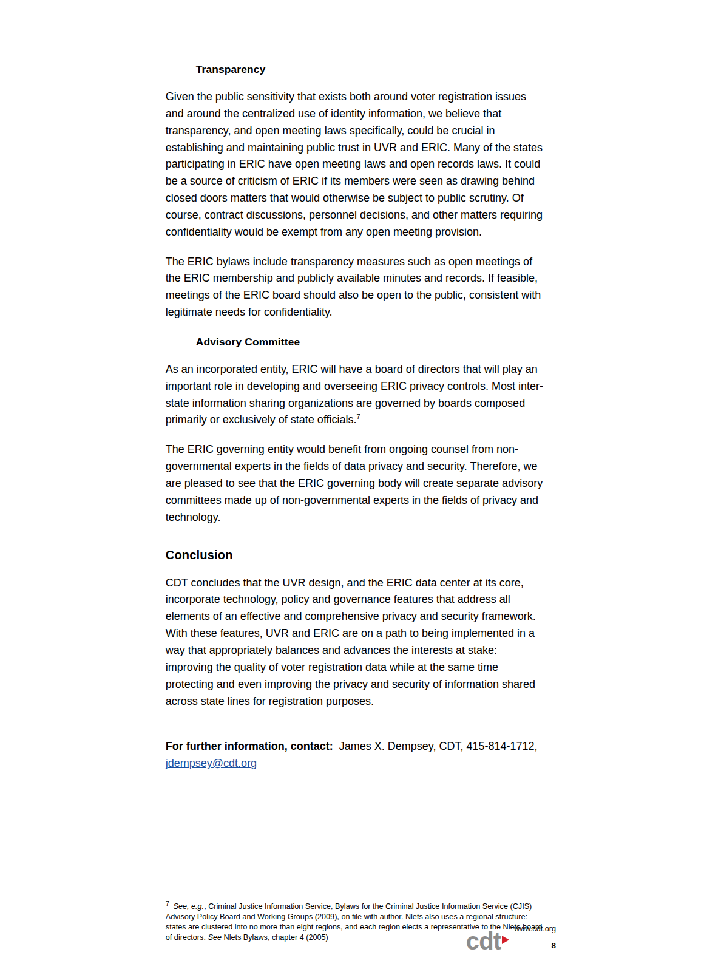Transparency
Given the public sensitivity that exists both around voter registration issues and around the centralized use of identity information, we believe that transparency, and open meeting laws specifically, could be crucial in establishing and maintaining public trust in UVR and ERIC. Many of the states participating in ERIC have open meeting laws and open records laws. It could be a source of criticism of ERIC if its members were seen as drawing behind closed doors matters that would otherwise be subject to public scrutiny. Of course, contract discussions, personnel decisions, and other matters requiring confidentiality would be exempt from any open meeting provision.
The ERIC bylaws include transparency measures such as open meetings of the ERIC membership and publicly available minutes and records. If feasible, meetings of the ERIC board should also be open to the public, consistent with legitimate needs for confidentiality.
Advisory Committee
As an incorporated entity, ERIC will have a board of directors that will play an important role in developing and overseeing ERIC privacy controls. Most inter-state information sharing organizations are governed by boards composed primarily or exclusively of state officials.7
The ERIC governing entity would benefit from ongoing counsel from non-governmental experts in the fields of data privacy and security. Therefore, we are pleased to see that the ERIC governing body will create separate advisory committees made up of non-governmental experts in the fields of privacy and technology.
Conclusion
CDT concludes that the UVR design, and the ERIC data center at its core, incorporate technology, policy and governance features that address all elements of an effective and comprehensive privacy and security framework. With these features, UVR and ERIC are on a path to being implemented in a way that appropriately balances and advances the interests at stake: improving the quality of voter registration data while at the same time protecting and even improving the privacy and security of information shared across state lines for registration purposes.
For further information, contact: James X. Dempsey, CDT, 415-814-1712, jdempsey@cdt.org
7 See, e.g., Criminal Justice Information Service, Bylaws for the Criminal Justice Information Service (CJIS) Advisory Policy Board and Working Groups (2009), on file with author. Nlets also uses a regional structure: states are clustered into no more than eight regions, and each region elects a representative to the Nlets board of directors. See Nlets Bylaws, chapter 4 (2005)
cdt
www.cdt.org
8